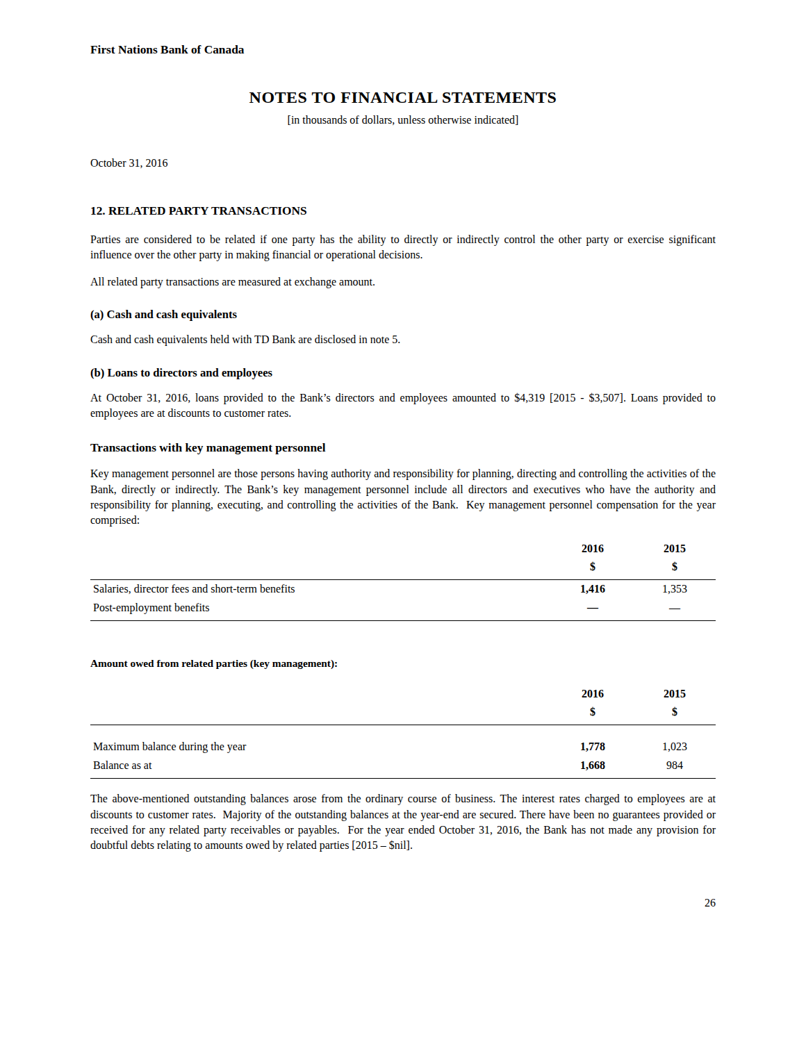First Nations Bank of Canada
NOTES TO FINANCIAL STATEMENTS
[in thousands of dollars, unless otherwise indicated]
October 31, 2016
12. RELATED PARTY TRANSACTIONS
Parties are considered to be related if one party has the ability to directly or indirectly control the other party or exercise significant influence over the other party in making financial or operational decisions.
All related party transactions are measured at exchange amount.
(a) Cash and cash equivalents
Cash and cash equivalents held with TD Bank are disclosed in note 5.
(b) Loans to directors and employees
At October 31, 2016, loans provided to the Bank’s directors and employees amounted to $4,319 [2015 - $3,507]. Loans provided to employees are at discounts to customer rates.
Transactions with key management personnel
Key management personnel are those persons having authority and responsibility for planning, directing and controlling the activities of the Bank, directly or indirectly. The Bank’s key management personnel include all directors and executives who have the authority and responsibility for planning, executing, and controlling the activities of the Bank. Key management personnel compensation for the year comprised:
| | 2016 | 2015 |
| | $ | $ |
| Salaries, director fees and short-term benefits | 1,416 | 1,353 |
| Post-employment benefits | — | — |
Amount owed from related parties (key management):
| | 2016 | 2015 |
| | $ | $ |
| Maximum balance during the year | 1,778 | 1,023 |
| Balance as at | 1,668 | 984 |
The above-mentioned outstanding balances arose from the ordinary course of business. The interest rates charged to employees are at discounts to customer rates. Majority of the outstanding balances at the year-end are secured. There have been no guarantees provided or received for any related party receivables or payables. For the year ended October 31, 2016, the Bank has not made any provision for doubtful debts relating to amounts owed by related parties [2015 – $nil].
26